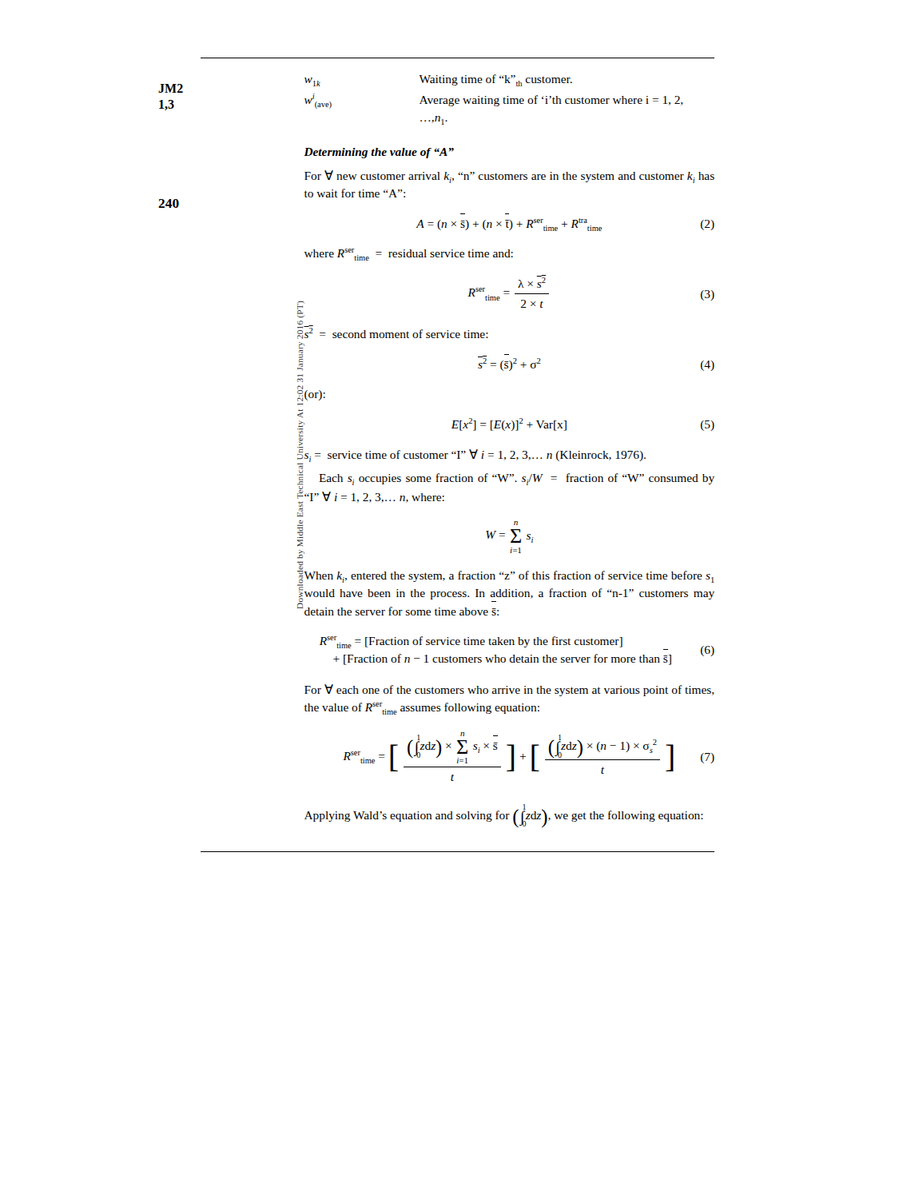JM2
1,3
240
Downloaded by Middle East Technical University At 12:02 31 January 2016 (PT)
| w 1 k | Waiting time of “k” th customer. |
| w i (ave) | Average waiting time of ‘i’th customer where i = 1, 2, …, n 1 . |
Determining the value of “A”
For ∀ new customer arrival ki, “n” customers are in the system and customer ki has to wait for time “A”:
A = (n × s̄) + (n × t̄) + Rsertime + Rtratime
(2)
where Rsertime = residual service time and:
Rsertime = λ × s2 2 × t
(3)
s2 = second moment of service time:
s2 = (s̄)2 + σ2
(4)
(or):
E[x2] = [E(x)]2 + Var[x]
(5)
si = service time of customer “I” ∀ i = 1, 2, 3,… n (Kleinrock, 1976).
Each si occupies some fraction of “W”. si/W = fraction of “W” consumed by “I” ∀ i = 1, 2, 3,… n, where:
W = n Σ i=1 si
When ki, entered the system, a fraction “z” of this fraction of service time before s1 would have been in the process. In addition, a fraction of “n-1” customers may detain the server for some time above s̄:
Rsertime = [Fraction of service time taken by the first customer] + [Fraction of n − 1 customers who detain the server for more than s̄]
(6)
For ∀ each one of the customers who arrive in the system at various point of times, the value of Rsertime assumes following equation:
Rsertime = [ (1∫0 zdz) × n Σ i=1 si × s̄ t ] + [ (1∫0 zdz) × (n − 1) × σs2 t ]
(7)
Applying Wald’s equation and solving for (1∫0 zdz) , we get the following equation: